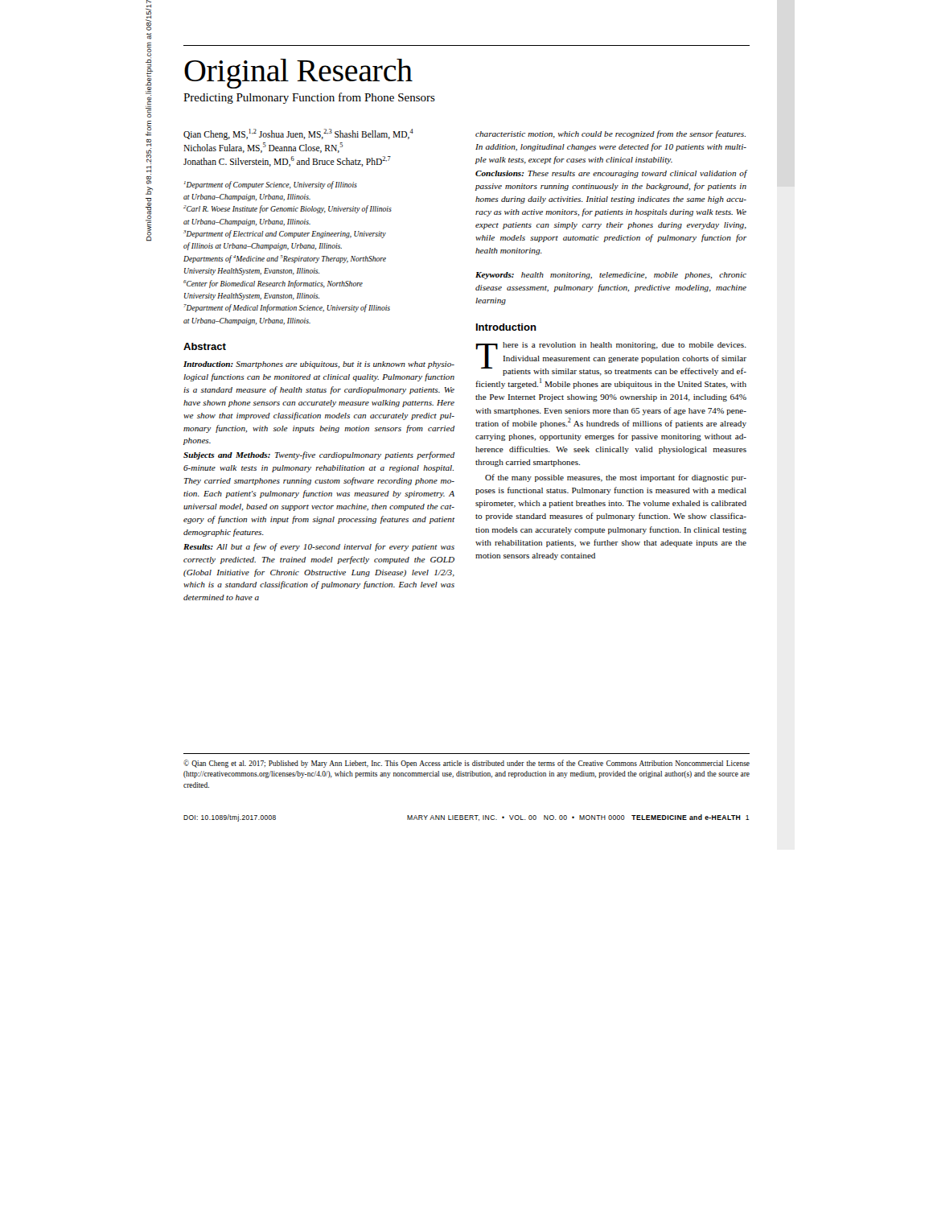Original Research
Predicting Pulmonary Function from Phone Sensors
Downloaded by 98.11.235.18 from online.liebertpub.com at 08/15/17. For personal use only.
Qian Cheng, MS,1,2 Joshua Juen, MS,2,3 Shashi Bellam, MD,4
Nicholas Fulara, MS,5 Deanna Close, RN,5
Jonathan C. Silverstein, MD,6 and Bruce Schatz, PhD2,7
1Department of Computer Science, University of Illinois
at Urbana–Champaign, Urbana, Illinois.
2Carl R. Woese Institute for Genomic Biology, University of Illinois
at Urbana–Champaign, Urbana, Illinois.
3Department of Electrical and Computer Engineering, University
of Illinois at Urbana–Champaign, Urbana, Illinois.
Departments of 4Medicine and 5Respiratory Therapy, NorthShore
University HealthSystem, Evanston, Illinois.
6Center for Biomedical Research Informatics, NorthShore
University HealthSystem, Evanston, Illinois.
7Department of Medical Information Science, University of Illinois
at Urbana–Champaign, Urbana, Illinois.
Abstract
Introduction: Smartphones are ubiquitous, but it is unknown what physiological functions can be monitored at clinical quality. Pulmonary function is a standard measure of health status for cardiopulmonary patients. We have shown phone sensors can accurately measure walking patterns. Here we show that improved classification models can accurately predict pulmonary function, with sole inputs being motion sensors from carried phones.
Subjects and Methods: Twenty-five cardiopulmonary patients performed 6-minute walk tests in pulmonary rehabilitation at a regional hospital. They carried smartphones running custom software recording phone motion. Each patient's pulmonary function was measured by spirometry. A universal model, based on support vector machine, then computed the category of function with input from signal processing features and patient demographic features.
Results: All but a few of every 10-second interval for every patient was correctly predicted. The trained model perfectly computed the GOLD (Global Initiative for Chronic Obstructive Lung Disease) level 1/2/3, which is a standard classification of pulmonary function. Each level was determined to have a
characteristic motion, which could be recognized from the sensor features. In addition, longitudinal changes were detected for 10 patients with multiple walk tests, except for cases with clinical instability.
Conclusions: These results are encouraging toward clinical validation of passive monitors running continuously in the background, for patients in homes during daily activities. Initial testing indicates the same high accuracy as with active monitors, for patients in hospitals during walk tests. We expect patients can simply carry their phones during everyday living, while models support automatic prediction of pulmonary function for health monitoring.
Keywords: health monitoring, telemedicine, mobile phones, chronic disease assessment, pulmonary function, predictive modeling, machine learning
Introduction
There is a revolution in health monitoring, due to mobile devices. Individual measurement can generate population cohorts of similar patients with similar status, so treatments can be effectively and efficiently targeted.1 Mobile phones are ubiquitous in the United States, with the Pew Internet Project showing 90% ownership in 2014, including 64% with smartphones. Even seniors more than 65 years of age have 74% penetration of mobile phones.2 As hundreds of millions of patients are already carrying phones, opportunity emerges for passive monitoring without adherence difficulties. We seek clinically valid physiological measures through carried smartphones.
Of the many possible measures, the most important for diagnostic purposes is functional status. Pulmonary function is measured with a medical spirometer, which a patient breathes into. The volume exhaled is calibrated to provide standard measures of pulmonary function. We show classification models can accurately compute pulmonary function. In clinical testing with rehabilitation patients, we further show that adequate inputs are the motion sensors already contained
© Qian Cheng et al. 2017; Published by Mary Ann Liebert, Inc. This Open Access article is distributed under the terms of the Creative Commons Attribution Noncommercial License (http://creativecommons.org/licenses/by-nc/4.0/), which permits any noncommercial use, distribution, and reproduction in any medium, provided the original author(s) and the source are credited.
DOI: 10.1089/tmj.2017.0008
MARY ANN LIEBERT, INC. • VOL. 00 NO. 00 • MONTH 0000 TELEMEDICINE and e-HEALTH 1